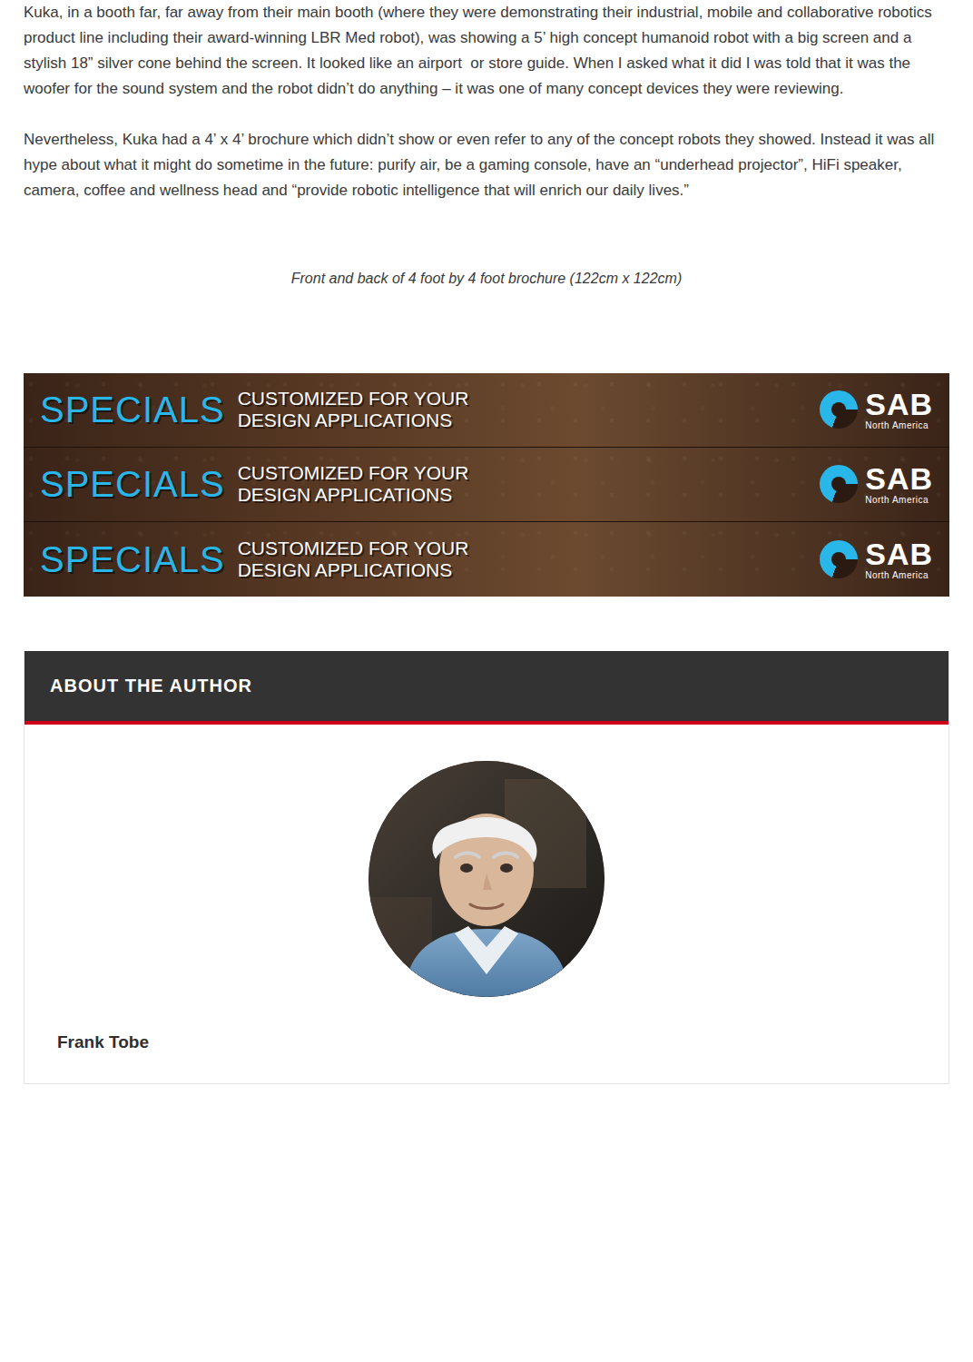Kuka, in a booth far, far away from their main booth (where they were demonstrating their industrial, mobile and collaborative robotics product line including their award-winning LBR Med robot), was showing a 5’ high concept humanoid robot with a big screen and a stylish 18” silver cone behind the screen. It looked like an airport or store guide. When I asked what it did I was told that it was the woofer for the sound system and the robot didn’t do anything – it was one of many concept devices they were reviewing.
Nevertheless, Kuka had a 4’ x 4’ brochure which didn’t show or even refer to any of the concept robots they showed. Instead it was all hype about what it might do sometime in the future: purify air, be a gaming console, have an “underhead projector”, HiFi speaker, camera, coffee and wellness head and “provide robotic intelligence that will enrich our daily lives.”
Front and back of 4 foot by 4 foot brochure (122cm x 122cm)
SPECIALS Customized for your
design applications SAB North America
SPECIALS Customized for your
design applications SAB North America
SPECIALS Customized for your
design applications SAB North America
About the Author
Frank Tobe